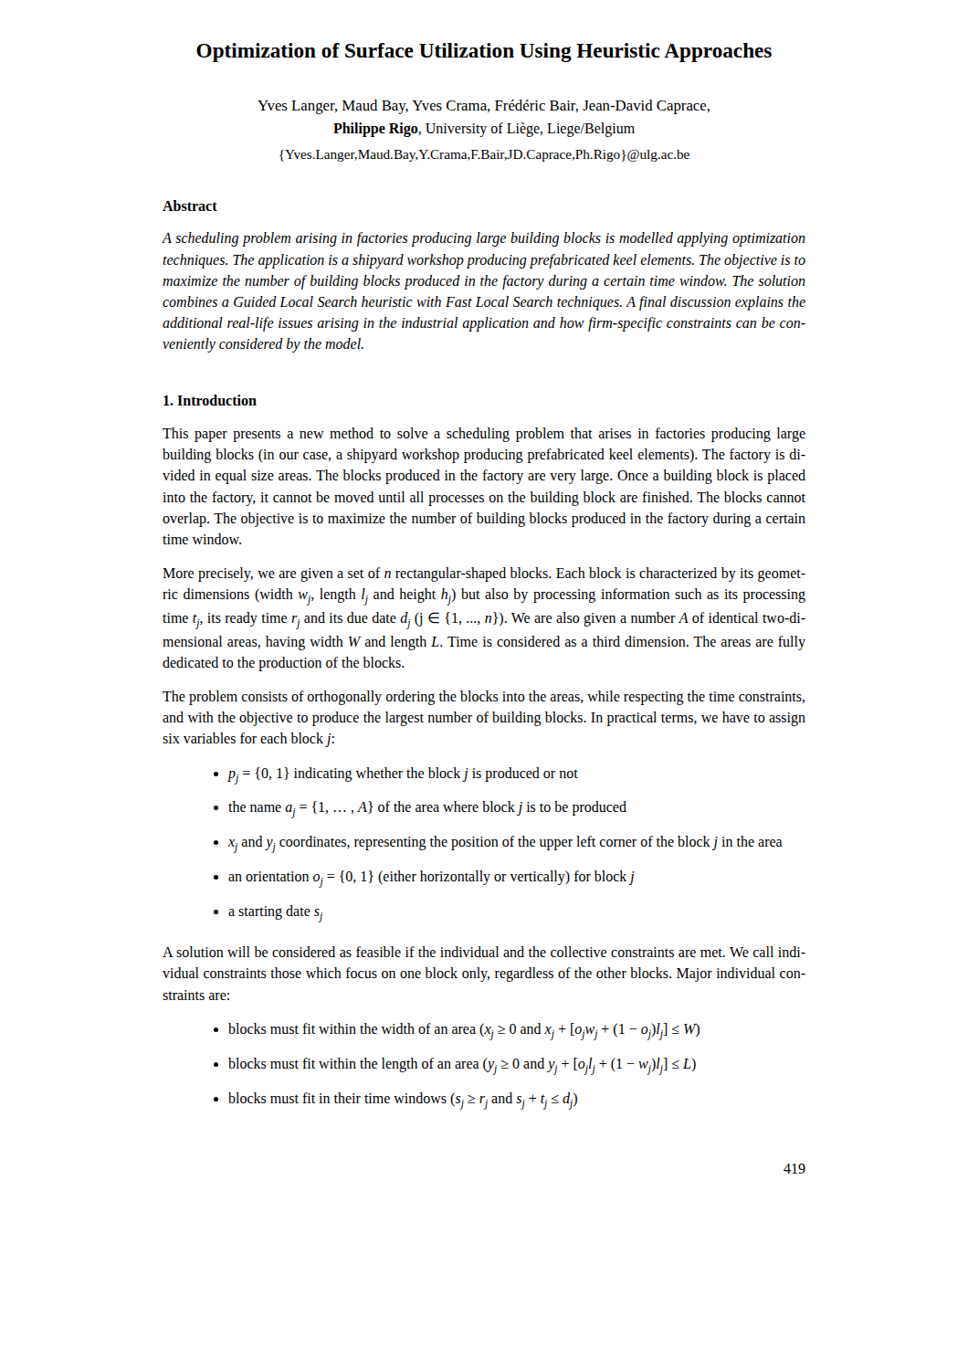Optimization of Surface Utilization Using Heuristic Approaches
Yves Langer, Maud Bay, Yves Crama, Frédéric Bair, Jean-David Caprace,
Philippe Rigo, University of Liège, Liege/Belgium
{Yves.Langer,Maud.Bay,Y.Crama,F.Bair,JD.Caprace,Ph.Rigo}@ulg.ac.be
Abstract
A scheduling problem arising in factories producing large building blocks is modelled applying optimization techniques. The application is a shipyard workshop producing prefabricated keel elements. The objective is to maximize the number of building blocks produced in the factory during a certain time window. The solution combines a Guided Local Search heuristic with Fast Local Search techniques. A final discussion explains the additional real-life issues arising in the industrial application and how firm-specific constraints can be conveniently considered by the model.
1. Introduction
This paper presents a new method to solve a scheduling problem that arises in factories producing large building blocks (in our case, a shipyard workshop producing prefabricated keel elements). The factory is divided in equal size areas. The blocks produced in the factory are very large. Once a building block is placed into the factory, it cannot be moved until all processes on the building block are finished. The blocks cannot overlap. The objective is to maximize the number of building blocks produced in the factory during a certain time window.
More precisely, we are given a set of n rectangular-shaped blocks. Each block is characterized by its geometric dimensions (width wj, length lj and height hj) but also by processing information such as its processing time tj, its ready time rj and its due date dj (j ∈ {1, ..., n}). We are also given a number A of identical two-dimensional areas, having width W and length L. Time is considered as a third dimension. The areas are fully dedicated to the production of the blocks.
The problem consists of orthogonally ordering the blocks into the areas, while respecting the time constraints, and with the objective to produce the largest number of building blocks. In practical terms, we have to assign six variables for each block j:
pj = {0, 1} indicating whether the block j is produced or not
the name aj = {1, … , A} of the area where block j is to be produced
xj and yj coordinates, representing the position of the upper left corner of the block j in the area
an orientation oj = {0, 1} (either horizontally or vertically) for block j
a starting date sj
A solution will be considered as feasible if the individual and the collective constraints are met. We call individual constraints those which focus on one block only, regardless of the other blocks. Major individual constraints are:
blocks must fit within the width of an area (xj ≥ 0 and xj + [ojwj + (1 − oj)lj] ≤ W)
blocks must fit within the length of an area (yj ≥ 0 and yj + [ojlj + (1 − wj)lj] ≤ L)
blocks must fit in their time windows (sj ≥ rj and sj + tj ≤ dj)
419